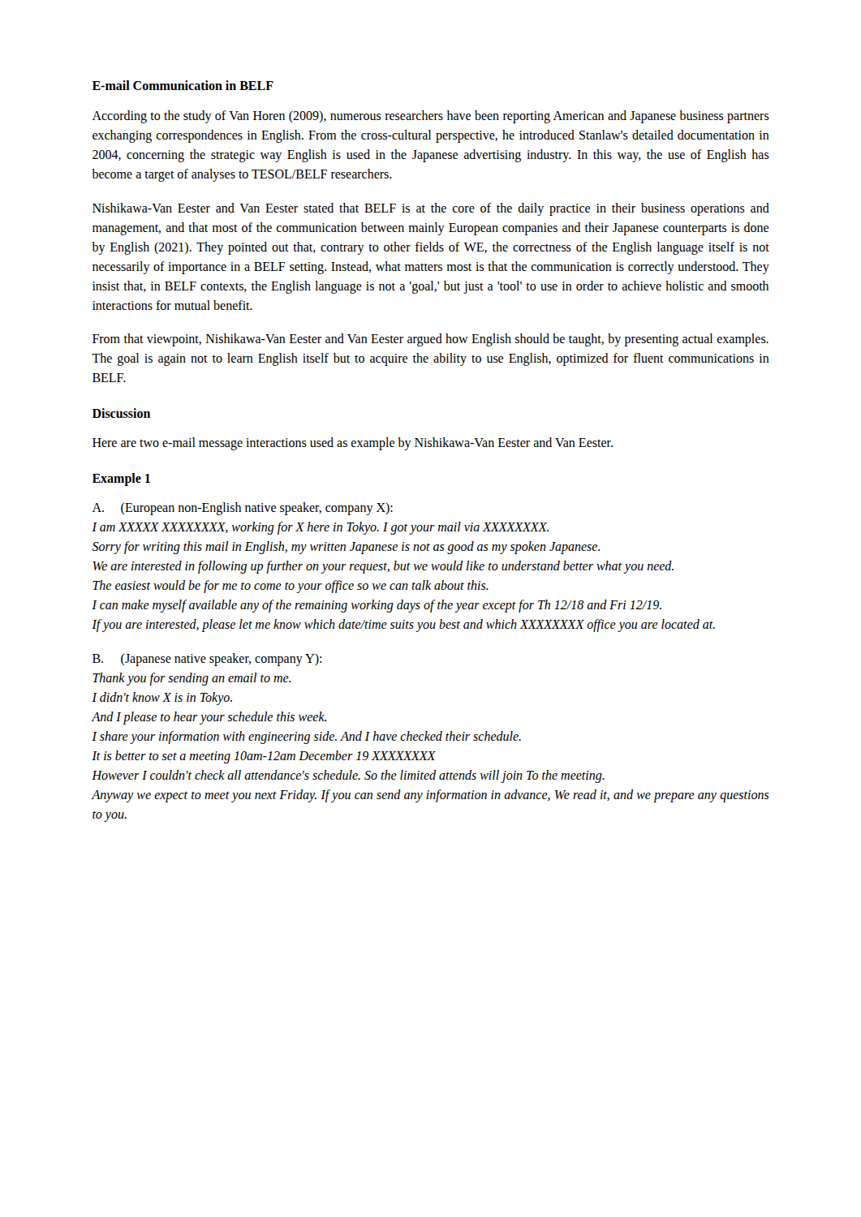E-mail Communication in BELF
According to the study of Van Horen (2009), numerous researchers have been reporting American and Japanese business partners exchanging correspondences in English. From the cross-cultural perspective, he introduced Stanlaw's detailed documentation in 2004, concerning the strategic way English is used in the Japanese advertising industry. In this way, the use of English has become a target of analyses to TESOL/BELF researchers.
Nishikawa-Van Eester and Van Eester stated that BELF is at the core of the daily practice in their business operations and management, and that most of the communication between mainly European companies and their Japanese counterparts is done by English (2021). They pointed out that, contrary to other fields of WE, the correctness of the English language itself is not necessarily of importance in a BELF setting. Instead, what matters most is that the communication is correctly understood. They insist that, in BELF contexts, the English language is not a 'goal,' but just a 'tool' to use in order to achieve holistic and smooth interactions for mutual benefit.
From that viewpoint, Nishikawa-Van Eester and Van Eester argued how English should be taught, by presenting actual examples. The goal is again not to learn English itself but to acquire the ability to use English, optimized for fluent communications in BELF.
Discussion
Here are two e-mail message interactions used as example by Nishikawa-Van Eester and Van Eester.
Example 1
A.(European non-English native speaker, company X):
I am XXXXX XXXXXXXX, working for X here in Tokyo. I got your mail via XXXXXXXX. Sorry for writing this mail in English, my written Japanese is not as good as my spoken Japanese. We are interested in following up further on your request, but we would like to understand better what you need. The easiest would be for me to come to your office so we can talk about this. I can make myself available any of the remaining working days of the year except for Th 12/18 and Fri 12/19. If you are interested, please let me know which date/time suits you best and which XXXXXXXX office you are located at.
B.(Japanese native speaker, company Y):
Thank you for sending an email to me. I didn't know X is in Tokyo. And I please to hear your schedule this week. I share your information with engineering side. And I have checked their schedule. It is better to set a meeting 10am-12am December 19 XXXXXXXX However I couldn't check all attendance's schedule. So the limited attends will join To the meeting. Anyway we expect to meet you next Friday. If you can send any information in advance, We read it, and we prepare any questions to you.